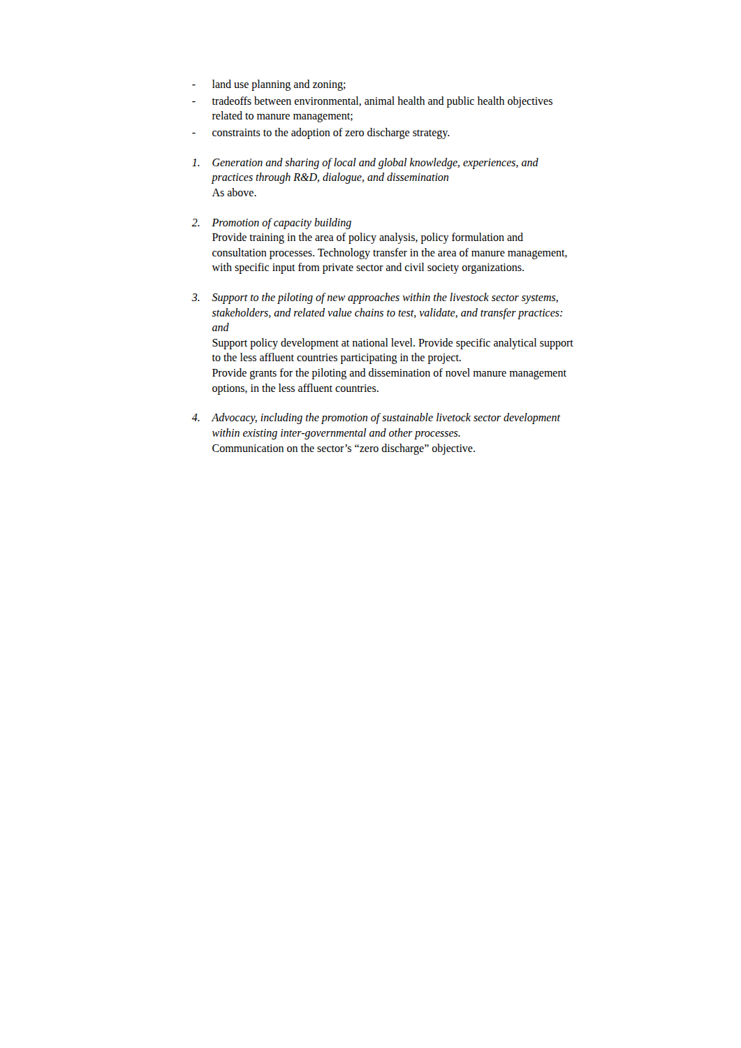land use planning and zoning;
tradeoffs between environmental, animal health and public health objectives related to manure management;
constraints to the adoption of zero discharge strategy.
Generation and sharing of local and global knowledge, experiences, and practices through R&D, dialogue, and dissemination
As above.
Promotion of capacity building
Provide training in the area of policy analysis, policy formulation and consultation processes. Technology transfer in the area of manure management, with specific input from private sector and civil society organizations.
Support to the piloting of new approaches within the livestock sector systems, stakeholders, and related value chains to test, validate, and transfer practices: and
Support policy development at national level. Provide specific analytical support to the less affluent countries participating in the project.
Provide grants for the piloting and dissemination of novel manure management options, in the less affluent countries.
Advocacy, including the promotion of sustainable livetock sector development within existing inter-governmental and other processes.
Communication on the sector’s “zero discharge” objective.